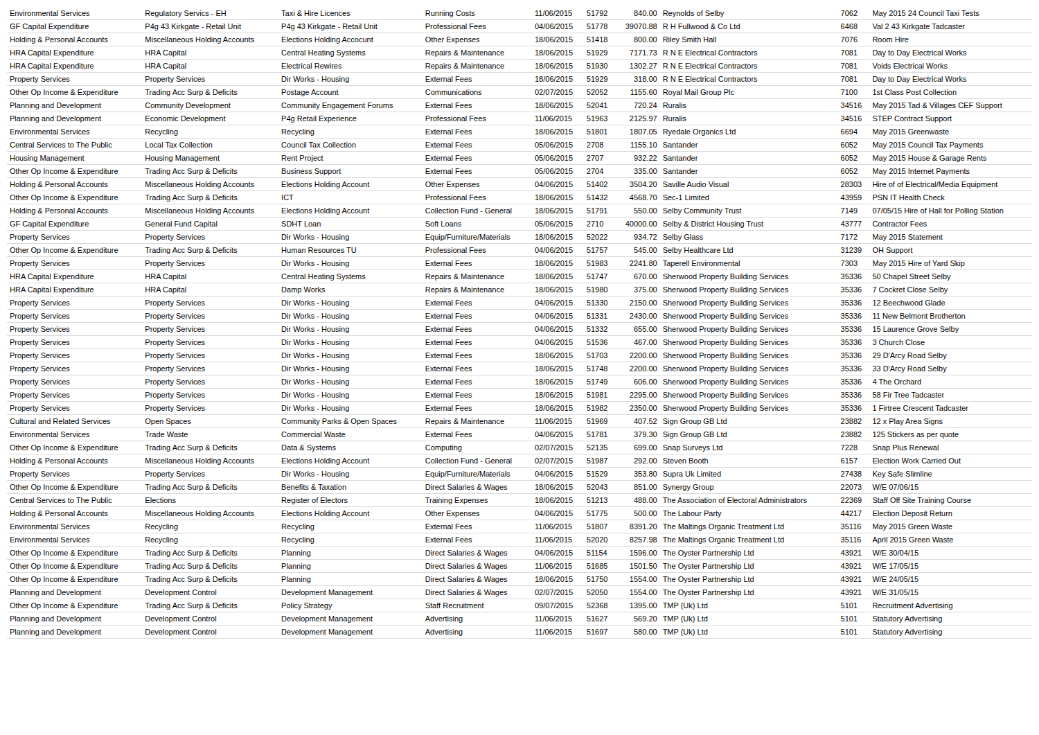| Environmental Services | Regulatory Servics - EH | Taxi & Hire Licences | Running Costs | 11/06/2015 | 51792 | 840.00 | Reynolds of Selby | 7062 | May 2015 24 Council Taxi Tests |
| GF Capital Expenditure | P4g 43 Kirkgate - Retail Unit | P4g 43 Kirkgate - Retail Unit | Professional Fees | 04/06/2015 | 51778 | 39070.88 | R H Fullwood & Co Ltd | 6468 | Val 2 43 Kirkgate Tadcaster |
| Holding & Personal Accounts | Miscellaneous Holding Accounts | Elections Holding Accocunt | Other Expenses | 18/06/2015 | 51418 | 800.00 | Riley Smith Hall | 7076 | Room Hire |
| HRA Capital Expenditure | HRA Capital | Central Heating Systems | Repairs & Maintenance | 18/06/2015 | 51929 | 7171.73 | R N E Electrical Contractors | 7081 | Day to Day Electrical Works |
| HRA Capital Expenditure | HRA Capital | Electrical Rewires | Repairs & Maintenance | 18/06/2015 | 51930 | 1302.27 | R N E Electrical Contractors | 7081 | Voids Electrical Works |
| Property Services | Property Services | Dir Works - Housing | External Fees | 18/06/2015 | 51929 | 318.00 | R N E Electrical Contractors | 7081 | Day to Day Electrical Works |
| Other Op Income & Expenditure | Trading Acc Surp & Deficits | Postage Account | Communications | 02/07/2015 | 52052 | 1155.60 | Royal Mail Group Plc | 7100 | 1st Class Post Collection |
| Planning and Development | Community Development | Community Engagement Forums | External Fees | 18/06/2015 | 52041 | 720.24 | Ruralis | 34516 | May 2015 Tad & Villages CEF Support |
| Planning and Development | Economic Development | P4g Retail Experience | Professional Fees | 11/06/2015 | 51963 | 2125.97 | Ruralis | 34516 | STEP Contract Support |
| Environmental Services | Recycling | Recycling | External Fees | 18/06/2015 | 51801 | 1807.05 | Ryedale Organics Ltd | 6694 | May 2015 Greenwaste |
| Central Services to The Public | Local Tax Collection | Council Tax Collection | External Fees | 05/06/2015 | 2708 | 1155.10 | Santander | 6052 | May 2015 Council Tax Payments |
| Housing Management | Housing Management | Rent Project | External Fees | 05/06/2015 | 2707 | 932.22 | Santander | 6052 | May 2015 House & Garage Rents |
| Other Op Income & Expenditure | Trading Acc Surp & Deficits | Business Support | External Fees | 05/06/2015 | 2704 | 335.00 | Santander | 6052 | May 2015 Internet Payments |
| Holding & Personal Accounts | Miscellaneous Holding Accounts | Elections Holding Account | Other Expenses | 04/06/2015 | 51402 | 3504.20 | Saville Audio Visual | 28303 | Hire of of Electrical/Media Equipment |
| Other Op Income & Expenditure | Trading Acc Surp & Deficits | ICT | Professional Fees | 18/06/2015 | 51432 | 4568.70 | Sec-1 Limited | 43959 | PSN IT Health Check |
| Holding & Personal Accounts | Miscellaneous Holding Accounts | Elections Holding Account | Collection Fund - General | 18/06/2015 | 51791 | 550.00 | Selby Community Trust | 7149 | 07/05/15 Hire of Hall for Polling Station |
| GF Capital Expenditure | General Fund Capital | SDHT Loan | Soft Loans | 05/06/2015 | 2710 | 40000.00 | Selby & District Housing Trust | 43777 | Contractor Fees |
| Property Services | Property Services | Dir Works - Housing | Equip/Furniture/Materials | 18/06/2015 | 52022 | 934.72 | Selby Glass | 7172 | May 2015 Statement |
| Other Op Income & Expenditure | Trading Acc Surp & Deficits | Human Resources TU | Professional Fees | 04/06/2015 | 51757 | 545.00 | Selby Healthcare Ltd | 31239 | OH Support |
| Property Services | Property Services | Dir Works - Housing | External Fees | 18/06/2015 | 51983 | 2241.80 | Taperell Environmental | 7303 | May 2015 Hire of Yard Skip |
| HRA Capital Expenditure | HRA Capital | Central Heating Systems | Repairs & Maintenance | 18/06/2015 | 51747 | 670.00 | Sherwood Property Building Services | 35336 | 50 Chapel Street Selby |
| HRA Capital Expenditure | HRA Capital | Damp Works | Repairs & Maintenance | 18/06/2015 | 51980 | 375.00 | Sherwood Property Building Services | 35336 | 7 Cockret Close Selby |
| Property Services | Property Services | Dir Works - Housing | External Fees | 04/06/2015 | 51330 | 2150.00 | Sherwood Property Building Services | 35336 | 12 Beechwood Glade |
| Property Services | Property Services | Dir Works - Housing | External Fees | 04/06/2015 | 51331 | 2430.00 | Sherwood Property Building Services | 35336 | 11 New Belmont Brotherton |
| Property Services | Property Services | Dir Works - Housing | External Fees | 04/06/2015 | 51332 | 655.00 | Sherwood Property Building Services | 35336 | 15 Laurence Grove Selby |
| Property Services | Property Services | Dir Works - Housing | External Fees | 04/06/2015 | 51536 | 467.00 | Sherwood Property Building Services | 35336 | 3 Church Close |
| Property Services | Property Services | Dir Works - Housing | External Fees | 18/06/2015 | 51703 | 2200.00 | Sherwood Property Building Services | 35336 | 29 D'Arcy Road Selby |
| Property Services | Property Services | Dir Works - Housing | External Fees | 18/06/2015 | 51748 | 2200.00 | Sherwood Property Building Services | 35336 | 33 D'Arcy Road Selby |
| Property Services | Property Services | Dir Works - Housing | External Fees | 18/06/2015 | 51749 | 606.00 | Sherwood Property Building Services | 35336 | 4 The Orchard |
| Property Services | Property Services | Dir Works - Housing | External Fees | 18/06/2015 | 51981 | 2295.00 | Sherwood Property Building Services | 35336 | 58 Fir Tree Tadcaster |
| Property Services | Property Services | Dir Works - Housing | External Fees | 18/06/2015 | 51982 | 2350.00 | Sherwood Property Building Services | 35336 | 1 Firtree Crescent Tadcaster |
| Cultural and Related Services | Open Spaces | Community Parks & Open Spaces | Repairs & Maintenance | 11/06/2015 | 51969 | 407.52 | Sign Group GB Ltd | 23882 | 12 x Play Area Signs |
| Environmental Services | Trade Waste | Commercial Waste | External Fees | 04/06/2015 | 51781 | 379.30 | Sign Group GB Ltd | 23882 | 125 Stickers as per quote |
| Other Op Income & Expenditure | Trading Acc Surp & Deficits | Data & Systems | Computing | 02/07/2015 | 52135 | 699.00 | Snap Surveys Ltd | 7228 | Snap Plus Renewal |
| Holding & Personal Accounts | Miscellaneous Holding Accounts | Elections Holding Account | Collection Fund - General | 02/07/2015 | 51987 | 292.00 | Steven Booth | 6157 | Election Work Carried Out |
| Property Services | Property Services | Dir Works - Housing | Equip/Furniture/Materials | 04/06/2015 | 51529 | 353.80 | Supra Uk Limited | 27438 | Key Safe Slimline |
| Other Op Income & Expenditure | Trading Acc Surp & Deficits | Benefits & Taxation | Direct Salaries & Wages | 18/06/2015 | 52043 | 851.00 | Synergy Group | 22073 | W/E 07/06/15 |
| Central Services to The Public | Elections | Register of Electors | Training Expenses | 18/06/2015 | 51213 | 488.00 | The Association of Electoral Administrators | 22369 | Staff Off Site Training Course |
| Holding & Personal Accounts | Miscellaneous Holding Accounts | Elections Holding Account | Other Expenses | 04/06/2015 | 51775 | 500.00 | The Labour Party | 44217 | Election Deposit Return |
| Environmental Services | Recycling | Recycling | External Fees | 11/06/2015 | 51807 | 8391.20 | The Maltings Organic Treatment Ltd | 35116 | May 2015 Green Waste |
| Environmental Services | Recycling | Recycling | External Fees | 11/06/2015 | 52020 | 8257.98 | The Maltings Organic Treatment Ltd | 35116 | April 2015 Green Waste |
| Other Op Income & Expenditure | Trading Acc Surp & Deficits | Planning | Direct Salaries & Wages | 04/06/2015 | 51154 | 1596.00 | The Oyster Partnership Ltd | 43921 | W/E 30/04/15 |
| Other Op Income & Expenditure | Trading Acc Surp & Deficits | Planning | Direct Salaries & Wages | 11/06/2015 | 51685 | 1501.50 | The Oyster Partnership Ltd | 43921 | W/E 17/05/15 |
| Other Op Income & Expenditure | Trading Acc Surp & Deficits | Planning | Direct Salaries & Wages | 18/06/2015 | 51750 | 1554.00 | The Oyster Partnership Ltd | 43921 | W/E 24/05/15 |
| Planning and Development | Development Control | Development Management | Direct Salaries & Wages | 02/07/2015 | 52050 | 1554.00 | The Oyster Partnership Ltd | 43921 | W/E 31/05/15 |
| Other Op Income & Expenditure | Trading Acc Surp & Deficits | Policy Strategy | Staff Recruitment | 09/07/2015 | 52368 | 1395.00 | TMP (Uk) Ltd | 5101 | Recruitment Advertising |
| Planning and Development | Development Control | Development Management | Advertising | 11/06/2015 | 51627 | 569.20 | TMP (Uk) Ltd | 5101 | Statutory Advertising |
| Planning and Development | Development Control | Development Management | Advertising | 11/06/2015 | 51697 | 580.00 | TMP (Uk) Ltd | 5101 | Statutory Advertising |